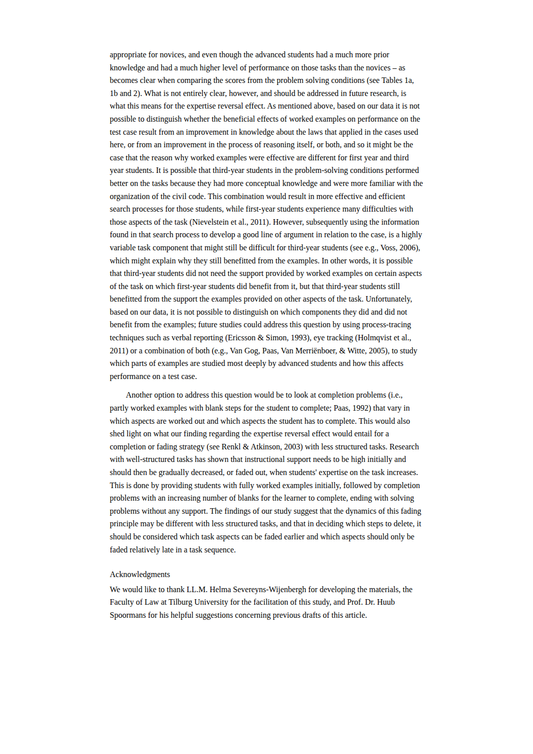appropriate for novices, and even though the advanced students had a much more prior knowledge and had a much higher level of performance on those tasks than the novices – as becomes clear when comparing the scores from the problem solving conditions (see Tables 1a, 1b and 2). What is not entirely clear, however, and should be addressed in future research, is what this means for the expertise reversal effect. As mentioned above, based on our data it is not possible to distinguish whether the beneficial effects of worked examples on performance on the test case result from an improvement in knowledge about the laws that applied in the cases used here, or from an improvement in the process of reasoning itself, or both, and so it might be the case that the reason why worked examples were effective are different for first year and third year students. It is possible that third-year students in the problem-solving conditions performed better on the tasks because they had more conceptual knowledge and were more familiar with the organization of the civil code. This combination would result in more effective and efficient search processes for those students, while first-year students experience many difficulties with those aspects of the task (Nievelstein et al., 2011). However, subsequently using the information found in that search process to develop a good line of argument in relation to the case, is a highly variable task component that might still be difficult for third-year students (see e.g., Voss, 2006), which might explain why they still benefitted from the examples. In other words, it is possible that third-year students did not need the support provided by worked examples on certain aspects of the task on which first-year students did benefit from it, but that third-year students still benefitted from the support the examples provided on other aspects of the task. Unfortunately, based on our data, it is not possible to distinguish on which components they did and did not benefit from the examples; future studies could address this question by using process-tracing techniques such as verbal reporting (Ericsson & Simon, 1993), eye tracking (Holmqvist et al., 2011) or a combination of both (e.g., Van Gog, Paas, Van Merriënboer, & Witte, 2005), to study which parts of examples are studied most deeply by advanced students and how this affects performance on a test case.
Another option to address this question would be to look at completion problems (i.e., partly worked examples with blank steps for the student to complete; Paas, 1992) that vary in which aspects are worked out and which aspects the student has to complete. This would also shed light on what our finding regarding the expertise reversal effect would entail for a completion or fading strategy (see Renkl & Atkinson, 2003) with less structured tasks. Research with well-structured tasks has shown that instructional support needs to be high initially and should then be gradually decreased, or faded out, when students' expertise on the task increases. This is done by providing students with fully worked examples initially, followed by completion problems with an increasing number of blanks for the learner to complete, ending with solving problems without any support. The findings of our study suggest that the dynamics of this fading principle may be different with less structured tasks, and that in deciding which steps to delete, it should be considered which task aspects can be faded earlier and which aspects should only be faded relatively late in a task sequence.
Acknowledgments
We would like to thank LL.M. Helma Severeyns-Wijenbergh for developing the materials, the Faculty of Law at Tilburg University for the facilitation of this study, and Prof. Dr. Huub Spoormans for his helpful suggestions concerning previous drafts of this article.